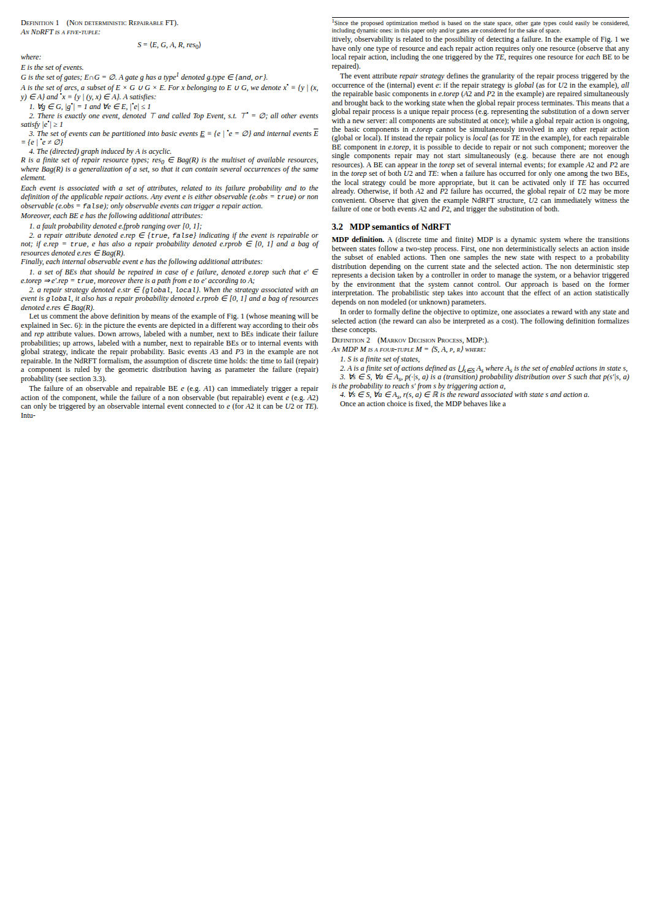Definition 1 (Non deterministic Repairable FT).
An NdRFT is a five-tuple:
S = ⟨E, G, A, R, res0⟩
where:
E is the set of events.
G is the set of gates; E∩G = ∅. A gate g has a type1 denoted g.type ∈ {and, or}.
A is the set of arcs, a subset of E × G ∪ G × E. For x belonging to E ∪ G, we denote x• ≡ {y | (x, y) ∈ A} and •x ≡ {y | (y, x) ∈ A}. A satisfies:
1. ∀g ∈ G, |g•| = 1 and ∀e ∈ E, |•e| ≤ 1
2. There is exactly one event, denoted ⊤ and called Top Event, s.t. ⊤• = ∅; all other events satisfy |e•| ≥ 1
3. The set of events can be partitioned into basic events E ≡ {e | •e = ∅} and internal events E ≡ {e | •e ≠ ∅}
4. The (directed) graph induced by A is acyclic.
R is a finite set of repair resource types; res0 ∈ Bag(R) is the multiset of available resources, where Bag(R) is a generalization of a set, so that it can contain several occurrences of the same element.
Each event is associated with a set of attributes, related to its failure probability and to the definition of the applicable repair actions. Any event e is either observable (e.obs = true) or non observable (e.obs = false); only observable events can trigger a repair action.
Moreover, each BE e has the following additional attributes:
1. a fault probability denoted e.fprob ranging over [0, 1];
2. a repair attribute denoted e.rep ∈ {true, false} indicating if the event is repairable or not; if e.rep = true, e has also a repair probability denoted e.rprob ∈ [0, 1] and a bag of resources denoted e.res ∈ Bag(R).
Finally, each internal observable event e has the following additional attributes:
1. a set of BEs that should be repaired in case of e failure, denoted e.torep such that e′ ∈ e.torep ⇒ e′.rep = true, moreover there is a path from e to e′ according to A;
2. a repair strategy denoted e.str ∈ {global, local}. When the strategy associated with an event is global, it also has a repair probability denoted e.rprob ∈ [0, 1] and a bag of resources denoted e.res ∈ Bag(R).
Let us comment the above definition by means of the example of Fig. 1 (whose meaning will be explained in Sec. 6): in the picture the events are depicted in a different way according to their obs and rep attribute values. Down arrows, labeled with a number, next to BEs indicate their failure probabilities; up arrows, labeled with a number, next to repairable BEs or to internal events with global strategy, indicate the repair probability. Basic events A3 and P3 in the example are not repairable. In the NdRFT formalism, the assumption of discrete time holds: the time to fail (repair) a component is ruled by the geometric distribution having as parameter the failure (repair) probability (see section 3.3).
The failure of an observable and repairable BE e (e.g. A1) can immediately trigger a repair action of the component, while the failure of a non observable (but repairable) event e (e.g. A2) can only be triggered by an observable internal event connected to e (for A2 it can be U2 or TE). Intu-
1Since the proposed optimization method is based on the state space, other gate types could easily be considered, including dynamic ones: in this paper only and/or gates are considered for the sake of space.
itively, observability is related to the possibility of detecting a failure. In the example of Fig. 1 we have only one type of resource and each repair action requires only one resource (observe that any local repair action, including the one triggered by the TE, requires one resource for each BE to be repaired).
The event attribute repair strategy defines the granularity of the repair process triggered by the occurrence of the (internal) event e: if the repair strategy is global (as for U2 in the example), all the repairable basic components in e.torep (A2 and P2 in the example) are repaired simultaneously and brought back to the working state when the global repair process terminates. This means that a global repair process is a unique repair process (e.g. representing the substitution of a down server with a new server: all components are substituted at once); while a global repair action is ongoing, the basic components in e.torep cannot be simultaneously involved in any other repair action (global or local). If instead the repair policy is local (as for TE in the example), for each repairable BE component in e.torep, it is possible to decide to repair or not such component; moreover the single components repair may not start simultaneously (e.g. because there are not enough resources). A BE can appear in the torep set of several internal events; for example A2 and P2 are in the torep set of both U2 and TE: when a failure has occurred for only one among the two BEs, the local strategy could be more appropriate, but it can be activated only if TE has occurred already. Otherwise, if both A2 and P2 failure has occurred, the global repair of U2 may be more convenient. Observe that given the example NdRFT structure, U2 can immediately witness the failure of one or both events A2 and P2, and trigger the substitution of both.
3.2 MDP semantics of NdRFT
MDP definition. A (discrete time and finite) MDP is a dynamic system where the transitions between states follow a two-step process. First, one non deterministically selects an action inside the subset of enabled actions. Then one samples the new state with respect to a probability distribution depending on the current state and the selected action. The non deterministic step represents a decision taken by a controller in order to manage the system, or a behavior triggered by the environment that the system cannot control. Our approach is based on the former interpretation. The probabilistic step takes into account that the effect of an action statistically depends on non modeled (or unknown) parameters.
In order to formally define the objective to optimize, one associates a reward with any state and selected action (the reward can also be interpreted as a cost). The following definition formalizes these concepts.
Definition 2 (Markov Decision Process, MDP:).
An MDP M is a four-tuple M = ⟨S, A, p, r⟩ where:
1. S is a finite set of states,
2. A is a finite set of actions defined as ⋃s∈S As where As is the set of enabled actions in state s,
3. ∀s ∈ S, ∀a ∈ As, p(·|s, a) is a (transition) probability distribution over S such that p(s′|s, a) is the probability to reach s′ from s by triggering action a,
4. ∀s ∈ S, ∀a ∈ As, r(s, a) ∈ ℝ is the reward associated with state s and action a.
Once an action choice is fixed, the MDP behaves like a